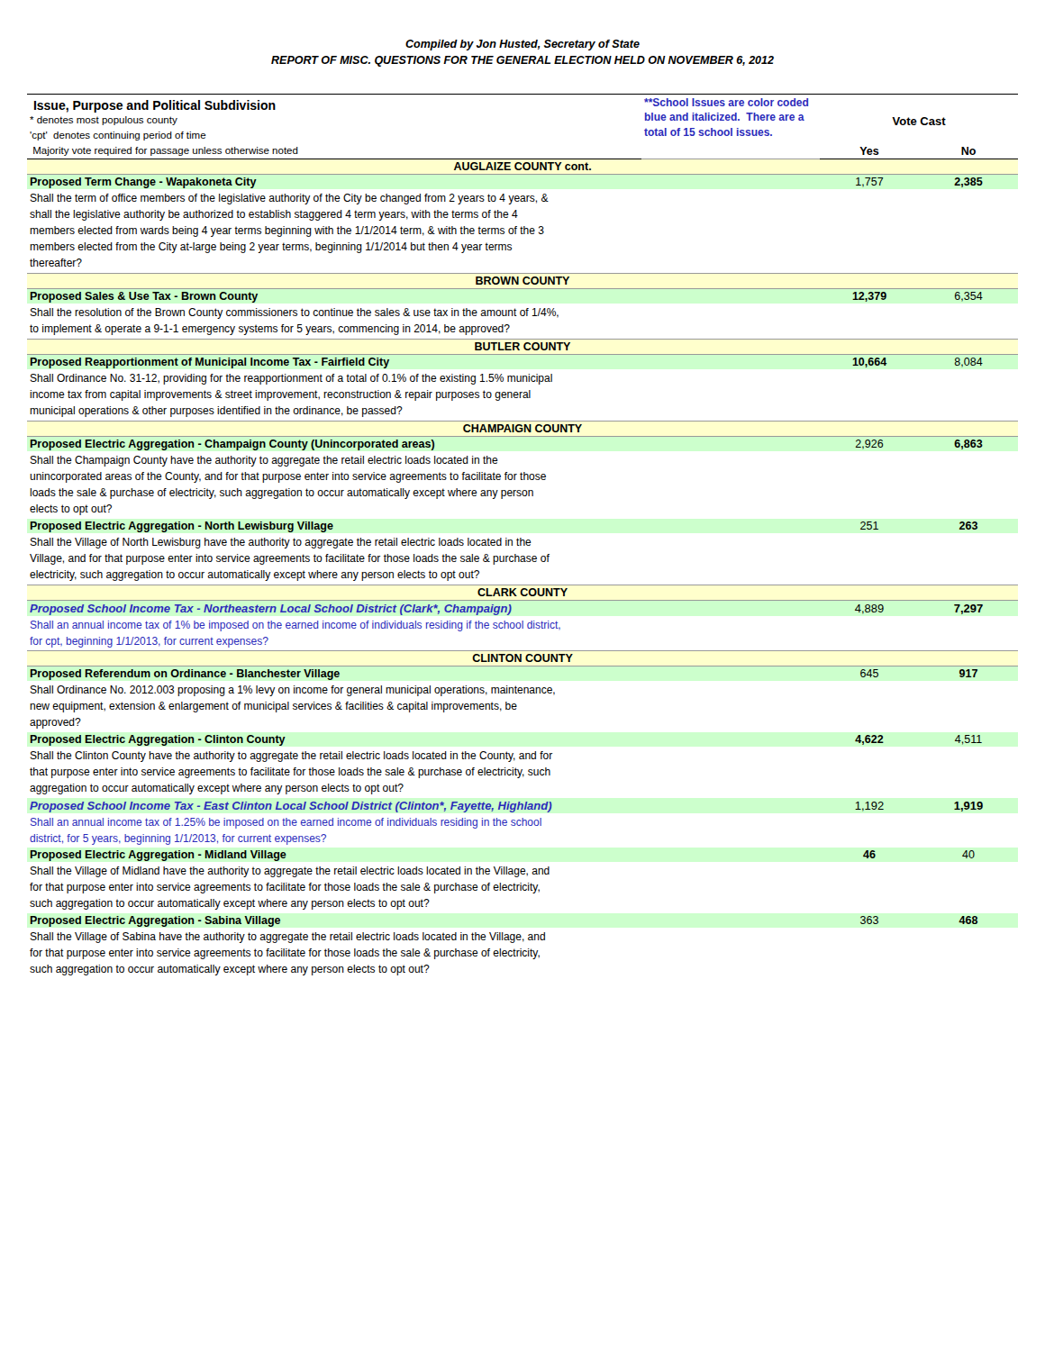Compiled by Jon Husted, Secretary of State
REPORT OF MISC. QUESTIONS FOR THE GENERAL ELECTION HELD ON NOVEMBER 6, 2012
| Issue, Purpose and Political Subdivision | **School Issues are color coded blue and italicized. There are a total of 15 school issues. | |
| * denotes most populous county | Vote Cast |
| 'cpt' denotes continuing period of time | |
| Majority vote required for passage unless otherwise noted | Yes | No |
| AUGLAIZE COUNTY cont. |
| Proposed Term Change - Wapakoneta City | 1,757 | 2,385 |
| Shall the term of office members of the legislative authority of the City be changed from 2 years to 4 years, & shall the legislative authority be authorized to establish staggered 4 term years, with the terms of the 4 members elected from wards being 4 year terms beginning with the 1/1/2014 term, & with the terms of the 3 members elected from the City at-large being 2 year terms, beginning 1/1/2014 but then 4 year terms thereafter? |
| BROWN COUNTY |
| Proposed Sales & Use Tax - Brown County | 12,379 | 6,354 |
| Shall the resolution of the Brown County commissioners to continue the sales & use tax in the amount of 1/4%, to implement & operate a 9-1-1 emergency systems for 5 years, commencing in 2014, be approved? |
| BUTLER COUNTY |
| Proposed Reapportionment of Municipal Income Tax - Fairfield City | 10,664 | 8,084 |
| Shall Ordinance No. 31-12, providing for the reapportionment of a total of 0.1% of the existing 1.5% municipal income tax from capital improvements & street improvement, reconstruction & repair purposes to general municipal operations & other purposes identified in the ordinance, be passed? |
| CHAMPAIGN COUNTY |
| Proposed Electric Aggregation - Champaign County (Unincorporated areas) | 2,926 | 6,863 |
| Shall the Champaign County have the authority to aggregate the retail electric loads located in the unincorporated areas of the County, and for that purpose enter into service agreements to facilitate for those loads the sale & purchase of electricity, such aggregation to occur automatically except where any person elects to opt out? |
| Proposed Electric Aggregation - North Lewisburg Village | 251 | 263 |
| Shall the Village of North Lewisburg have the authority to aggregate the retail electric loads located in the Village, and for that purpose enter into service agreements to facilitate for those loads the sale & purchase of electricity, such aggregation to occur automatically except where any person elects to opt out? |
| CLARK COUNTY |
| Proposed School Income Tax - Northeastern Local School District (Clark*, Champaign) | 4,889 | 7,297 |
| Shall an annual income tax of 1% be imposed on the earned income of individuals residing if the school district, for cpt, beginning 1/1/2013, for current expenses? |
| CLINTON COUNTY |
| Proposed Referendum on Ordinance - Blanchester Village | 645 | 917 |
| Shall Ordinance No. 2012.003 proposing a 1% levy on income for general municipal operations, maintenance, new equipment, extension & enlargement of municipal services & facilities & capital improvements, be approved? |
| Proposed Electric Aggregation - Clinton County | 4,622 | 4,511 |
| Shall the Clinton County have the authority to aggregate the retail electric loads located in the County, and for that purpose enter into service agreements to facilitate for those loads the sale & purchase of electricity, such aggregation to occur automatically except where any person elects to opt out? |
| Proposed School Income Tax - East Clinton Local School District (Clinton*, Fayette, Highland) | 1,192 | 1,919 |
| Shall an annual income tax of 1.25% be imposed on the earned income of individuals residing in the school district, for 5 years, beginning 1/1/2013, for current expenses? |
| Proposed Electric Aggregation - Midland Village | 46 | 40 |
| Shall the Village of Midland have the authority to aggregate the retail electric loads located in the Village, and for that purpose enter into service agreements to facilitate for those loads the sale & purchase of electricity, such aggregation to occur automatically except where any person elects to opt out? |
| Proposed Electric Aggregation - Sabina Village | 363 | 468 |
| Shall the Village of Sabina have the authority to aggregate the retail electric loads located in the Village, and for that purpose enter into service agreements to facilitate for those loads the sale & purchase of electricity, such aggregation to occur automatically except where any person elects to opt out? |